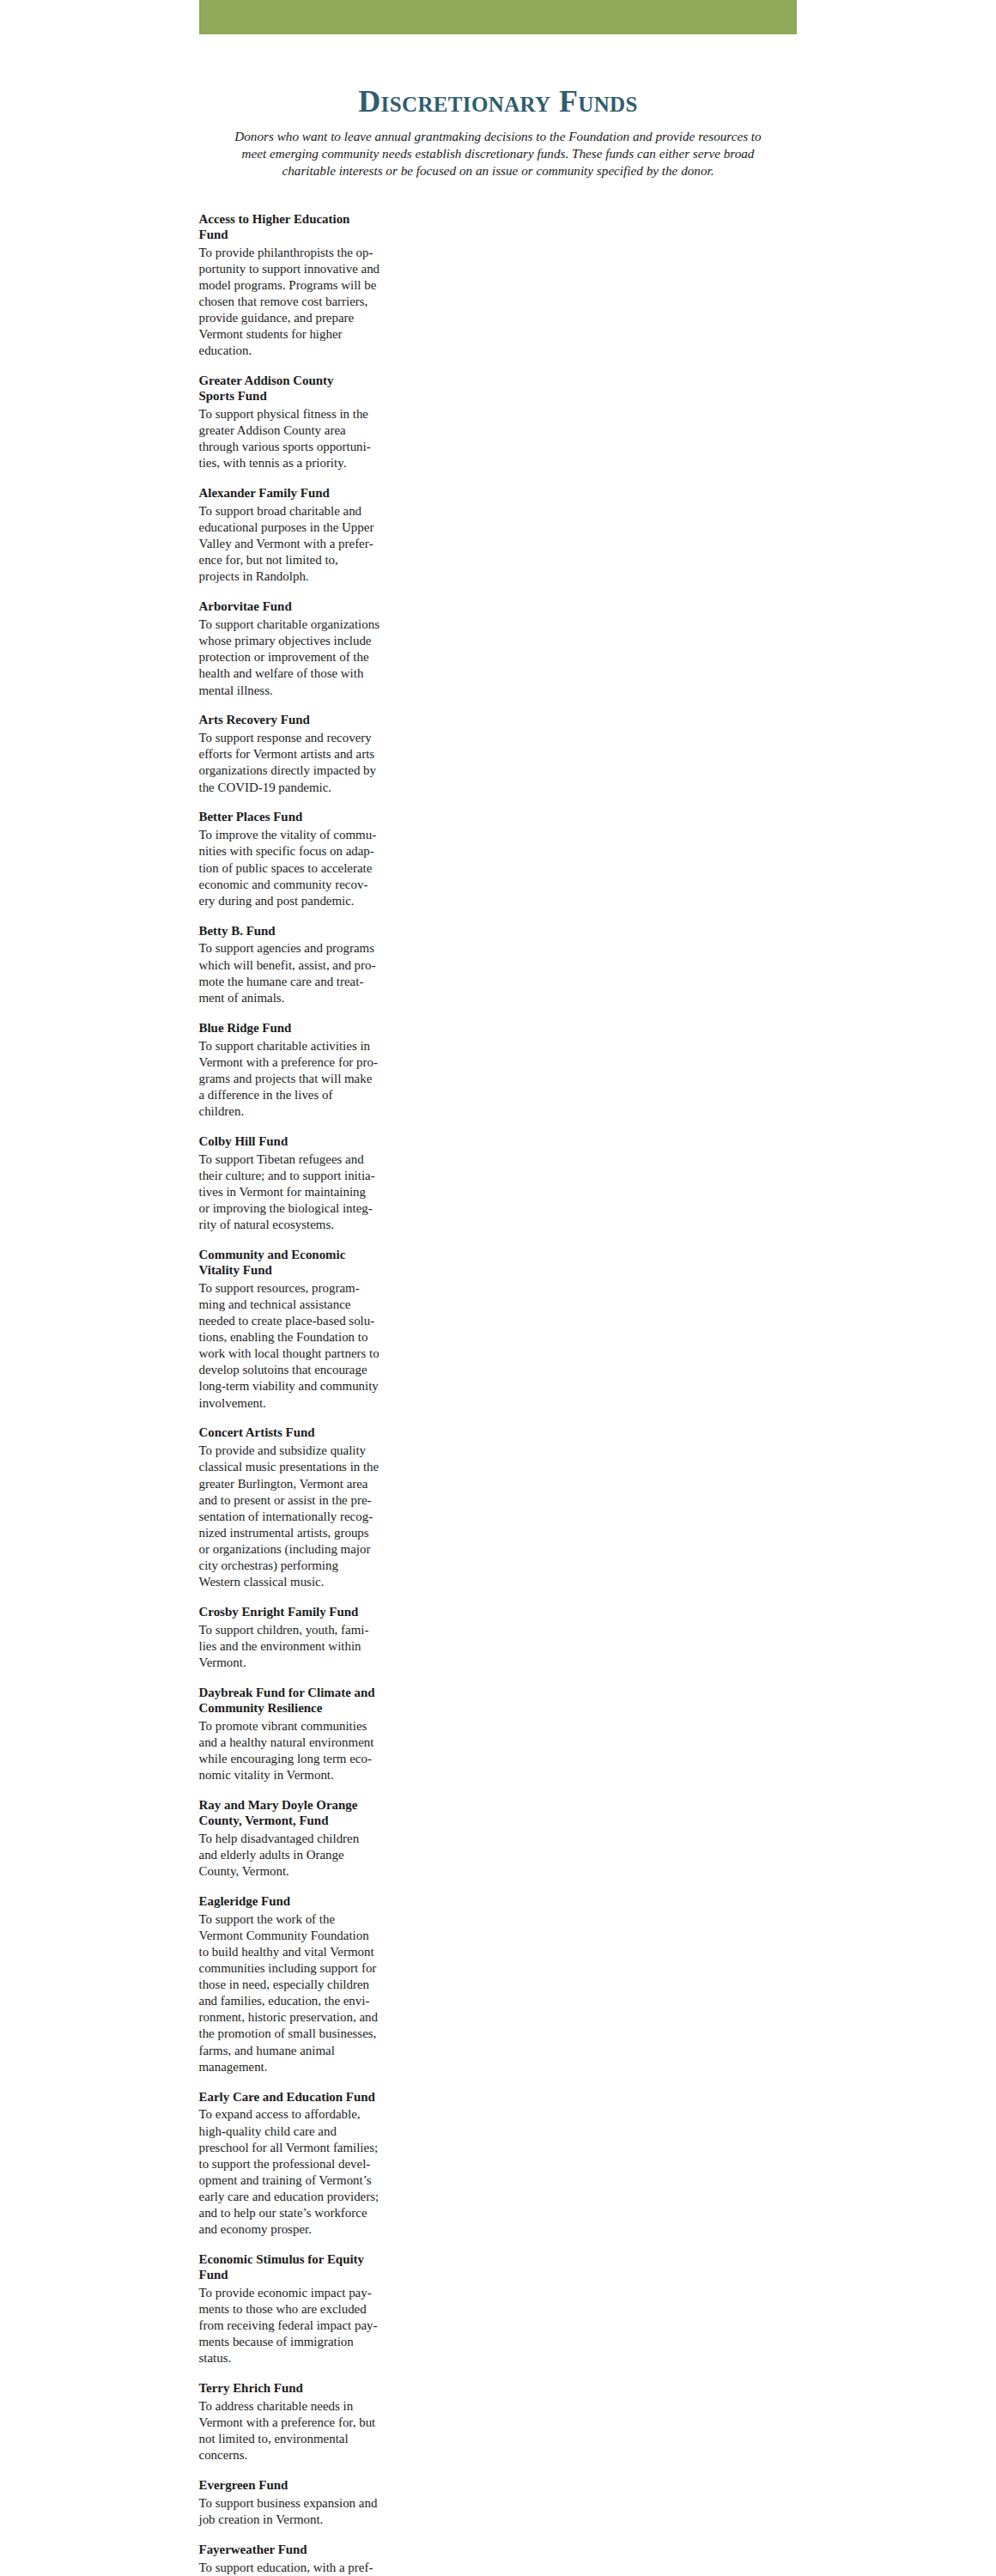Discretionary Funds
Donors who want to leave annual grantmaking decisions to the Foundation and provide resources to meet emerging community needs establish discretionary funds. These funds can either serve broad charitable interests or be focused on an issue or community specified by the donor.
Access to Higher Education Fund
To provide philanthropists the opportunity to support innovative and model programs. Programs will be chosen that remove cost barriers, provide guidance, and prepare Vermont students for higher education.
Greater Addison County
Sports Fund
To support physical fitness in the greater Addison County area through various sports opportunities, with tennis as a priority.
Alexander Family Fund
To support broad charitable and educational purposes in the Upper Valley and Vermont with a preference for, but not limited to, projects in Randolph.
Arborvitae Fund
To support charitable organizations whose primary objectives include protection or improvement of the health and welfare of those with mental illness.
Arts Recovery Fund
To support response and recovery efforts for Vermont artists and arts organizations directly impacted by the COVID-19 pandemic.
Better Places Fund
To improve the vitality of communities with specific focus on adaption of public spaces to accelerate economic and community recovery during and post pandemic.
Betty B. Fund
To support agencies and programs which will benefit, assist, and promote the humane care and treatment of animals.
Blue Ridge Fund
To support charitable activities in Vermont with a preference for programs and projects that will make a difference in the lives of children.
Colby Hill Fund
To support Tibetan refugees and their culture; and to support initiatives in Vermont for maintaining or improving the biological integrity of natural ecosystems.
Community and Economic Vitality Fund
To support resources, programming and technical assistance needed to create place-based solutions, enabling the Foundation to work with local thought partners to develop solutoins that encourage long-term viability and community involvement.
Concert Artists Fund
To provide and subsidize quality classical music presentations in the greater Burlington, Vermont area and to present or assist in the presentation of internationally recognized instrumental artists, groups or organizations (including major city orchestras) performing Western classical music.
Crosby Enright Family Fund
To support children, youth, families and the environment within Vermont.
Daybreak Fund for Climate and Community Resilience
To promote vibrant communities and a healthy natural environment while encouraging long term economic vitality in Vermont.
Ray and Mary Doyle Orange County, Vermont, Fund
To help disadvantaged children and elderly adults in Orange County, Vermont.
Eagleridge Fund
To support the work of the Vermont Community Foundation to build healthy and vital Vermont communities including support for those in need, especially children and families, education, the environment, historic preservation, and the promotion of small businesses, farms, and humane animal management.
Early Care and Education Fund
To expand access to affordable, high-quality child care and preschool for all Vermont families; to support the professional development and training of Vermont’s early care and education providers; and to help our state’s workforce and economy prosper.
Economic Stimulus for Equity Fund
To provide economic impact payments to those who are excluded from receiving federal impact payments because of immigration status.
Terry Ehrich Fund
To address charitable needs in Vermont with a preference for, but not limited to, environmental concerns.
Evergreen Fund
To support business expansion and job creation in Vermont.
Fayerweather Fund
To support education, with a preference for environmental education.
14 • Component Funds 2021